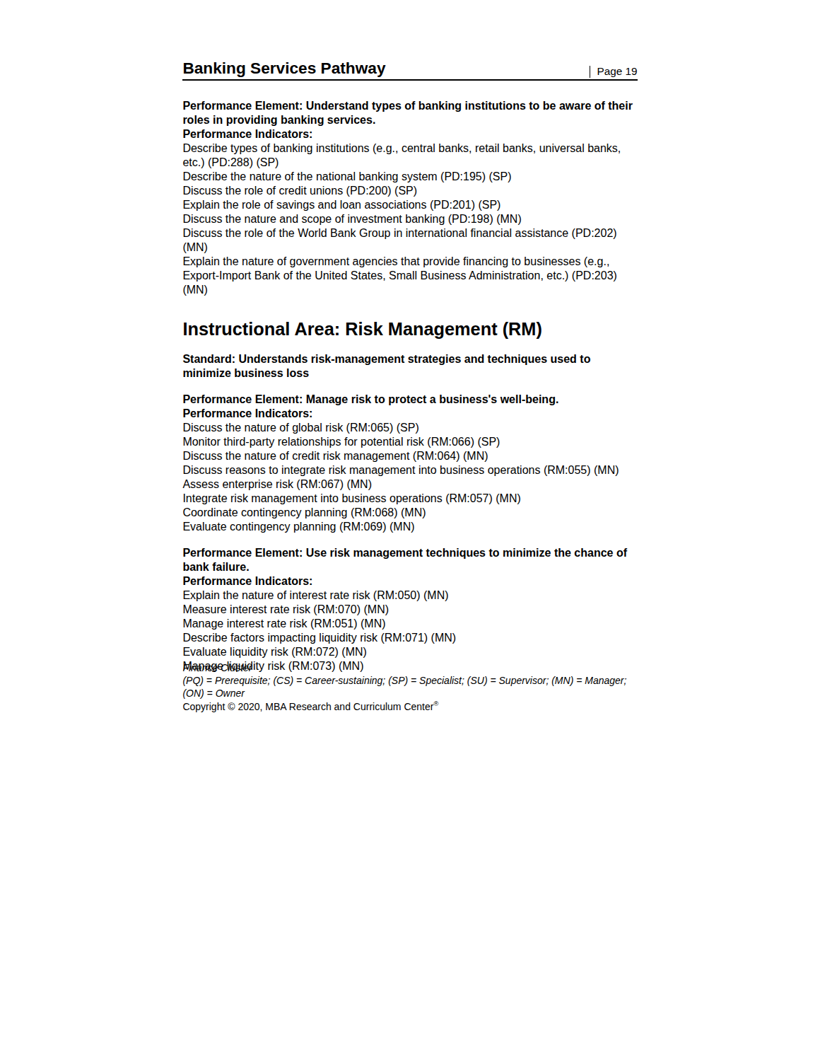Banking Services Pathway
Page 19
Performance Element: Understand types of banking institutions to be aware of their roles in providing banking services.
Performance Indicators:
Describe types of banking institutions (e.g., central banks, retail banks, universal banks, etc.) (PD:288) (SP)
Describe the nature of the national banking system (PD:195) (SP)
Discuss the role of credit unions (PD:200) (SP)
Explain the role of savings and loan associations (PD:201) (SP)
Discuss the nature and scope of investment banking (PD:198) (MN)
Discuss the role of the World Bank Group in international financial assistance (PD:202) (MN)
Explain the nature of government agencies that provide financing to businesses (e.g., Export-Import Bank of the United States, Small Business Administration, etc.) (PD:203) (MN)
Instructional Area: Risk Management (RM)
Standard: Understands risk-management strategies and techniques used to minimize business loss
Performance Element: Manage risk to protect a business's well-being.
Performance Indicators:
Discuss the nature of global risk (RM:065) (SP)
Monitor third-party relationships for potential risk (RM:066) (SP)
Discuss the nature of credit risk management (RM:064) (MN)
Discuss reasons to integrate risk management into business operations (RM:055) (MN)
Assess enterprise risk (RM:067) (MN)
Integrate risk management into business operations (RM:057) (MN)
Coordinate contingency planning (RM:068) (MN)
Evaluate contingency planning (RM:069) (MN)
Performance Element: Use risk management techniques to minimize the chance of bank failure.
Performance Indicators:
Explain the nature of interest rate risk (RM:050) (MN)
Measure interest rate risk (RM:070) (MN)
Manage interest rate risk (RM:051) (MN)
Describe factors impacting liquidity risk (RM:071) (MN)
Evaluate liquidity risk (RM:072) (MN)
Manage liquidity risk (RM:073) (MN)
Finance Cluster
(PQ) = Prerequisite; (CS) = Career-sustaining; (SP) = Specialist; (SU) = Supervisor; (MN) = Manager; (ON) = Owner
Copyright © 2020, MBA Research and Curriculum Center®